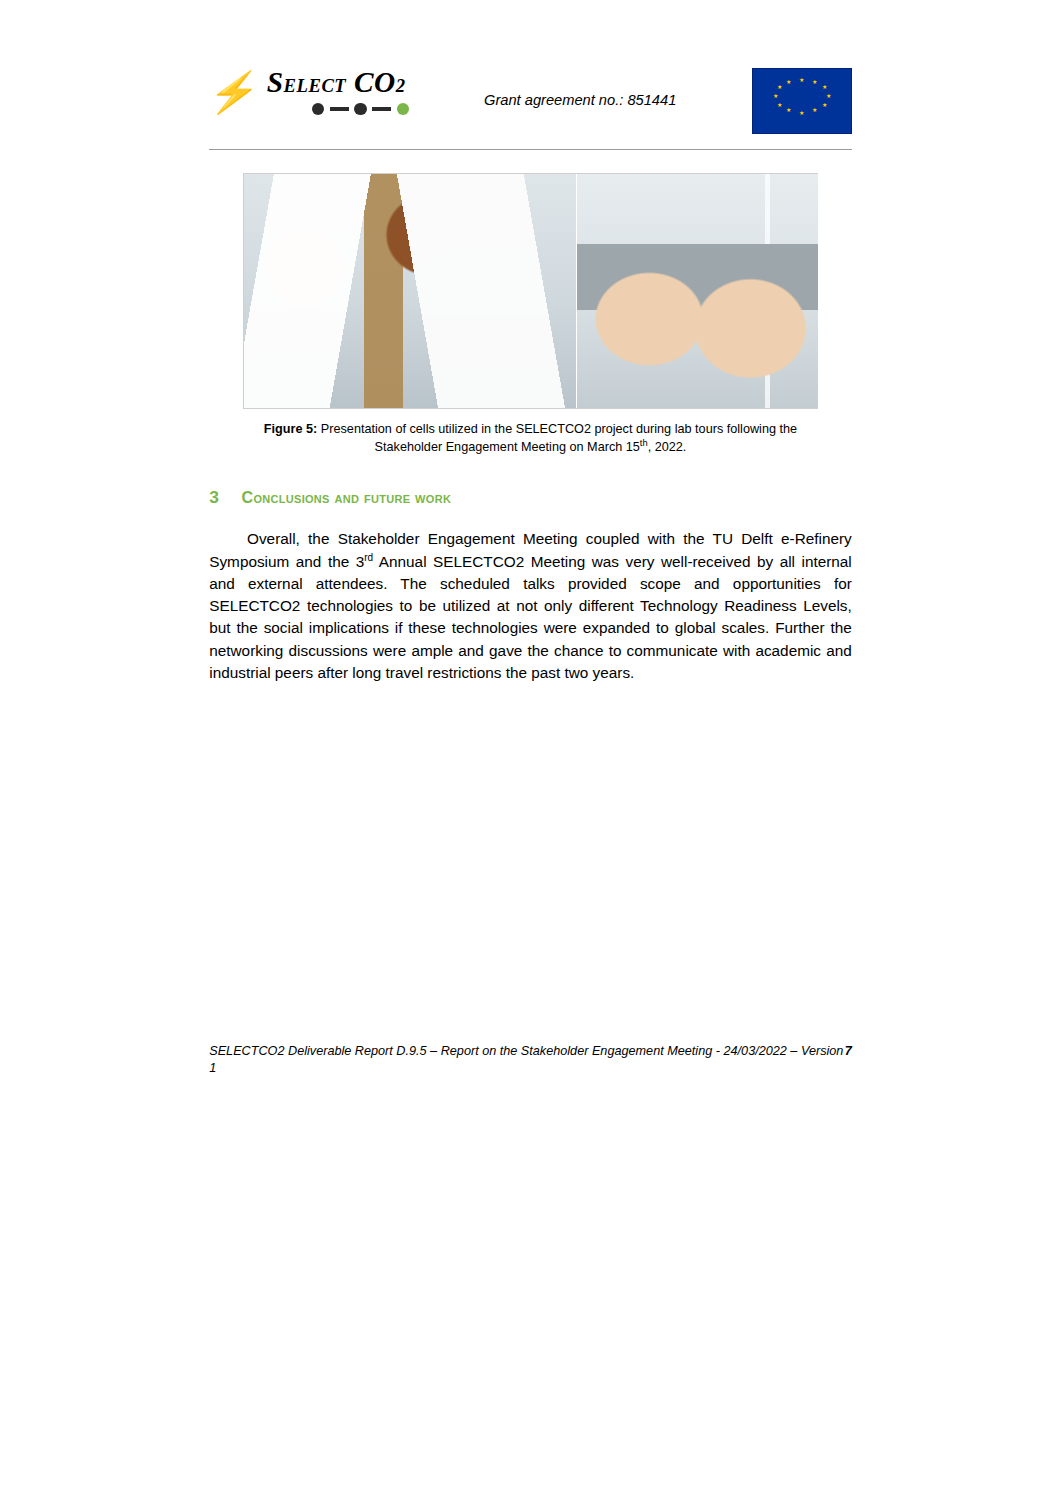⚡
SELECT CO2
Grant agreement no.: 851441
★ ★ ★ ★ ★ ★ ★ ★ ★ ★ ★ ★
Figure 5: Presentation of cells utilized in the SELECTCO2 project during lab tours following the Stakeholder Engagement Meeting on March 15th, 2022.
3
Conclusions and future work
Overall, the Stakeholder Engagement Meeting coupled with the TU Delft e-Refinery Symposium and the 3rd Annual SELECTCO2 Meeting was very well-received by all internal and external attendees. The scheduled talks provided scope and opportunities for SELECTCO2 technologies to be utilized at not only different Technology Readiness Levels, but the social implications if these technologies were expanded to global scales. Further the networking discussions were ample and gave the chance to communicate with academic and industrial peers after long travel restrictions the past two years.
SELECTCO2 Deliverable Report D.9.5 – Report on the Stakeholder Engagement Meeting - 24/03/2022 – Version 1
7